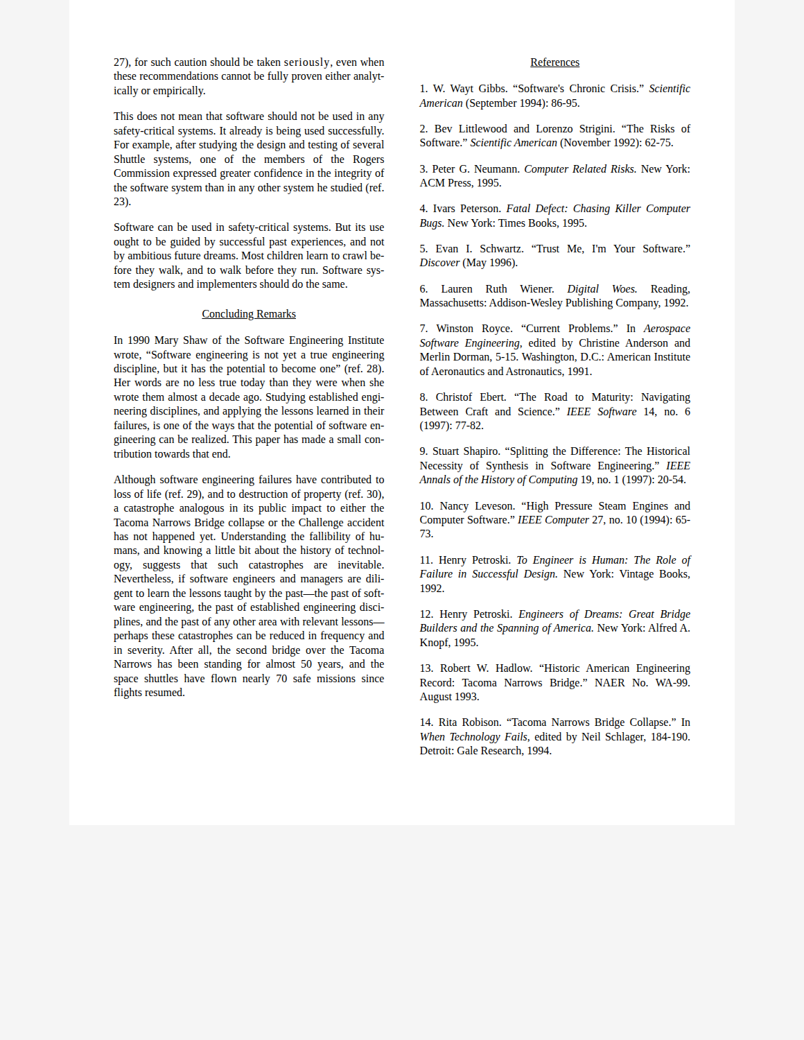27), for such caution should be taken seriously, even when these recommendations cannot be fully proven either analytically or empirically.
This does not mean that software should not be used in any safety-critical systems. It already is being used successfully. For example, after studying the design and testing of several Shuttle systems, one of the members of the Rogers Commission expressed greater confidence in the integrity of the software system than in any other system he studied (ref. 23).
Software can be used in safety-critical systems. But its use ought to be guided by successful past experiences, and not by ambitious future dreams. Most children learn to crawl before they walk, and to walk before they run. Software system designers and implementers should do the same.
Concluding Remarks
In 1990 Mary Shaw of the Software Engineering Institute wrote, “Software engineering is not yet a true engineering discipline, but it has the potential to become one” (ref. 28). Her words are no less true today than they were when she wrote them almost a decade ago. Studying established engineering disciplines, and applying the lessons learned in their failures, is one of the ways that the potential of software engineering can be realized. This paper has made a small contribution towards that end.
Although software engineering failures have contributed to loss of life (ref. 29), and to destruction of property (ref. 30), a catastrophe analogous in its public impact to either the Tacoma Narrows Bridge collapse or the Challenge accident has not happened yet. Understanding the fallibility of humans, and knowing a little bit about the history of technology, suggests that such catastrophes are inevitable. Nevertheless, if software engineers and managers are diligent to learn the lessons taught by the past—the past of software engineering, the past of established engineering disciplines, and the past of any other area with relevant lessons—perhaps these catastrophes can be reduced in frequency and in severity. After all, the second bridge over the Tacoma Narrows has been standing for almost 50 years, and the space shuttles have flown nearly 70 safe missions since flights resumed.
References
1. W. Wayt Gibbs. “Software's Chronic Crisis.” Scientific American (September 1994): 86-95.
2. Bev Littlewood and Lorenzo Strigini. “The Risks of Software.” Scientific American (November 1992): 62-75.
3. Peter G. Neumann. Computer Related Risks. New York: ACM Press, 1995.
4. Ivars Peterson. Fatal Defect: Chasing Killer Computer Bugs. New York: Times Books, 1995.
5. Evan I. Schwartz. “Trust Me, I'm Your Software.” Discover (May 1996).
6. Lauren Ruth Wiener. Digital Woes. Reading, Massachusetts: Addison-Wesley Publishing Company, 1992.
7. Winston Royce. “Current Problems.” In Aerospace Software Engineering, edited by Christine Anderson and Merlin Dorman, 5-15. Washington, D.C.: American Institute of Aeronautics and Astronautics, 1991.
8. Christof Ebert. “The Road to Maturity: Navigating Between Craft and Science.” IEEE Software 14, no. 6 (1997): 77-82.
9. Stuart Shapiro. “Splitting the Difference: The Historical Necessity of Synthesis in Software Engineering.” IEEE Annals of the History of Computing 19, no. 1 (1997): 20-54.
10. Nancy Leveson. “High Pressure Steam Engines and Computer Software.” IEEE Computer 27, no. 10 (1994): 65-73.
11. Henry Petroski. To Engineer is Human: The Role of Failure in Successful Design. New York: Vintage Books, 1992.
12. Henry Petroski. Engineers of Dreams: Great Bridge Builders and the Spanning of America. New York: Alfred A. Knopf, 1995.
13. Robert W. Hadlow. “Historic American Engineering Record: Tacoma Narrows Bridge.” NAER No. WA-99. August 1993.
14. Rita Robison. “Tacoma Narrows Bridge Collapse.” In When Technology Fails, edited by Neil Schlager, 184-190. Detroit: Gale Research, 1994.